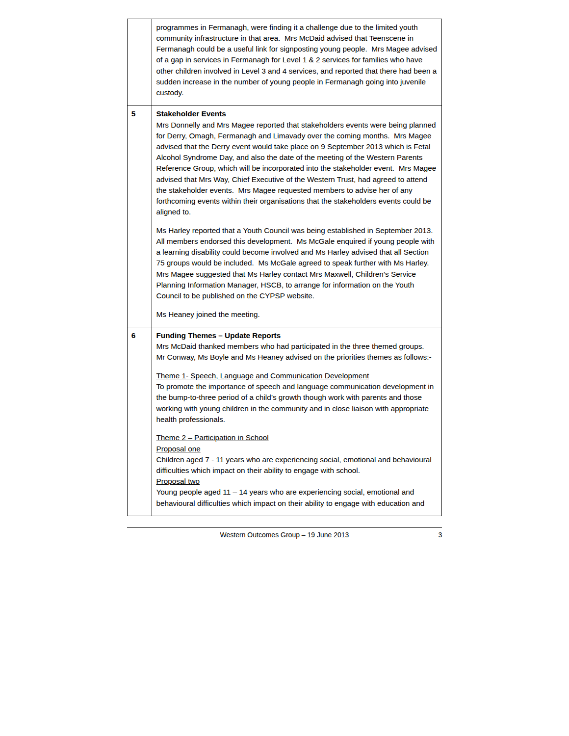| | programmes in Fermanagh, were finding it a challenge due to the limited youth community infrastructure in that area. Mrs McDaid advised that Teenscene in Fermanagh could be a useful link for signposting young people. Mrs Magee advised of a gap in services in Fermanagh for Level 1 & 2 services for families who have other children involved in Level 3 and 4 services, and reported that there had been a sudden increase in the number of young people in Fermanagh going into juvenile custody. |
| 5 | Stakeholder Events Mrs Donnelly and Mrs Magee reported that stakeholders events were being planned for Derry, Omagh, Fermanagh and Limavady over the coming months. Mrs Magee advised that the Derry event would take place on 9 September 2013 which is Fetal Alcohol Syndrome Day, and also the date of the meeting of the Western Parents Reference Group, which will be incorporated into the stakeholder event. Mrs Magee advised that Mrs Way, Chief Executive of the Western Trust, had agreed to attend the stakeholder events. Mrs Magee requested members to advise her of any forthcoming events within their organisations that the stakeholders events could be aligned to. Ms Harley reported that a Youth Council was being established in September 2013. All members endorsed this development. Ms McGale enquired if young people with a learning disability could become involved and Ms Harley advised that all Section 75 groups would be included. Ms McGale agreed to speak further with Ms Harley. Mrs Magee suggested that Ms Harley contact Mrs Maxwell, Children’s Service Planning Information Manager, HSCB, to arrange for information on the Youth Council to be published on the CYPSP website. Ms Heaney joined the meeting. |
| 6 | Funding Themes – Update Reports Mrs McDaid thanked members who had participated in the three themed groups. Mr Conway, Ms Boyle and Ms Heaney advised on the priorities themes as follows:- Theme 1- Speech, Language and Communication Development To promote the importance of speech and language communication development in the bump-to-three period of a child’s growth though work with parents and those working with young children in the community and in close liaison with appropriate health professionals. Theme 2 – Participation in School Proposal one Children aged 7 - 11 years who are experiencing social, emotional and behavioural difficulties which impact on their ability to engage with school. Proposal two Young people aged 11 – 14 years who are experiencing social, emotional and behavioural difficulties which impact on their ability to engage with education and |
Western Outcomes Group – 19 June 2013
3